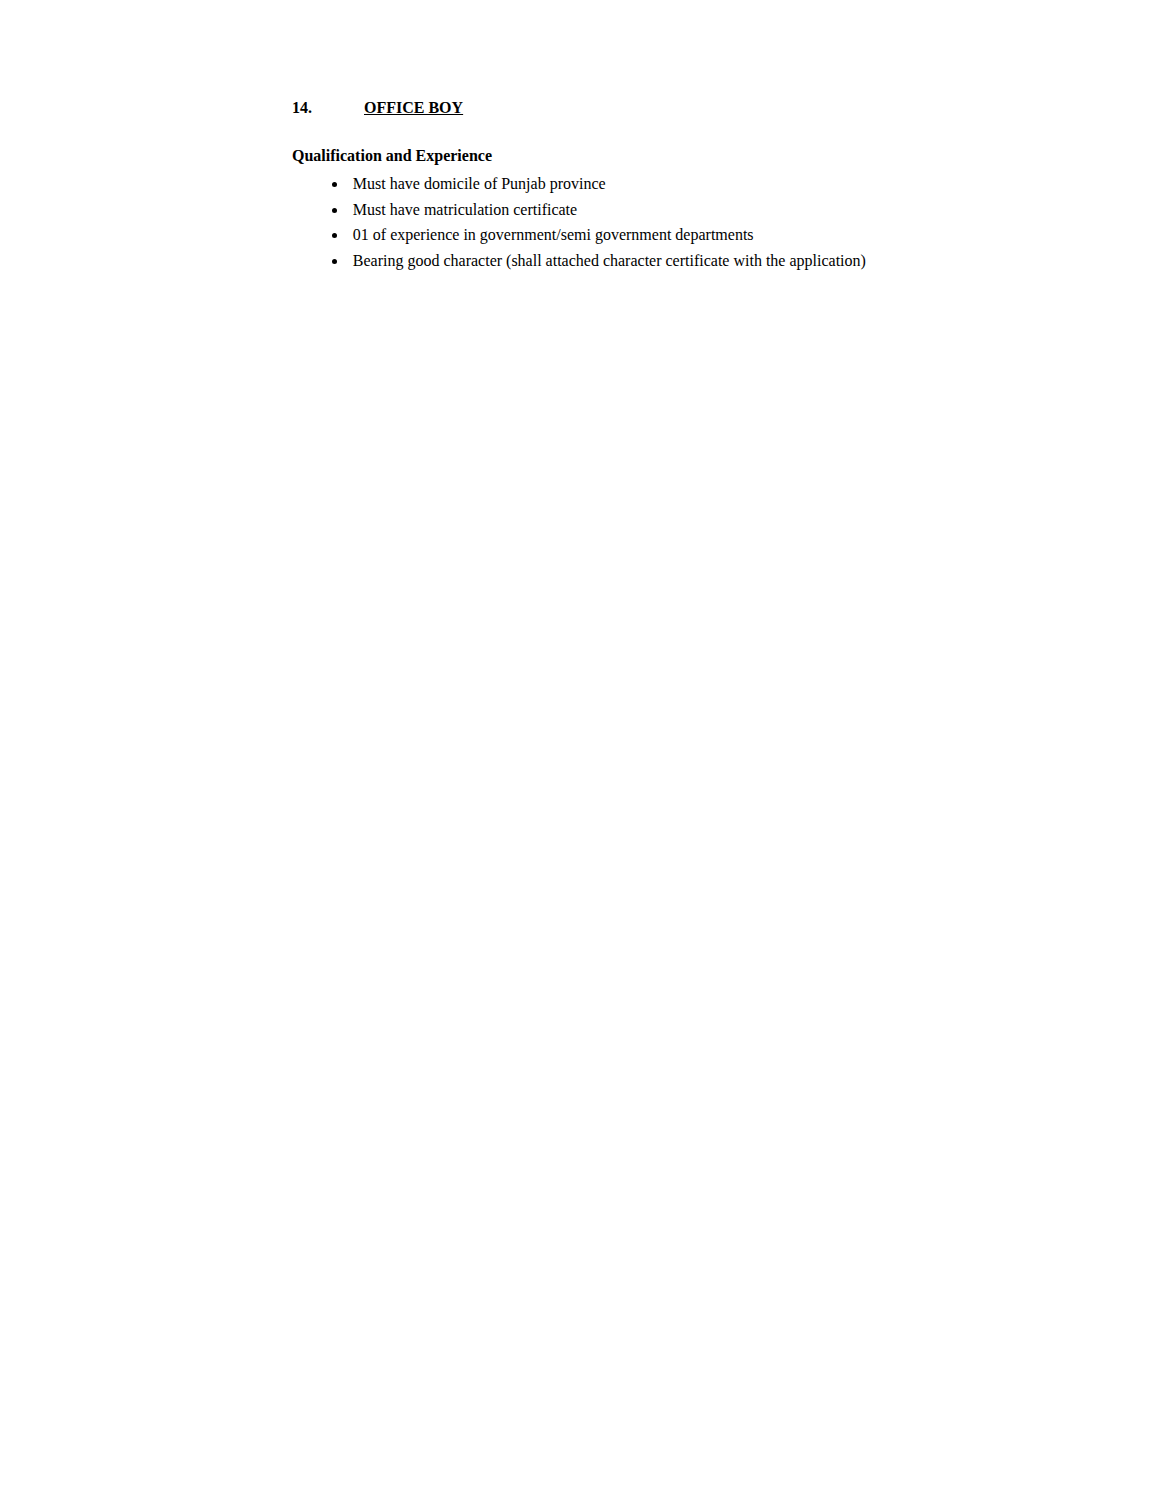14. OFFICE BOY
Qualification and Experience
Must have domicile of Punjab province
Must have matriculation certificate
01 of experience in government/semi government departments
Bearing good character (shall attached character certificate with the application)